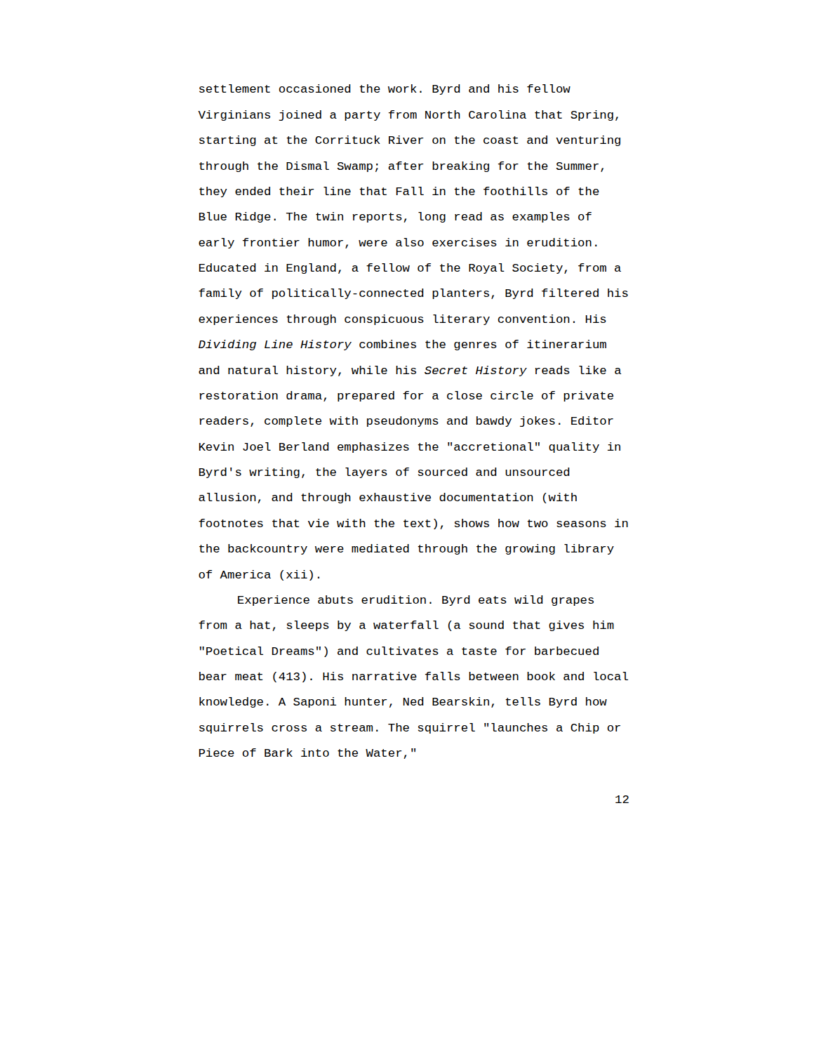settlement occasioned the work. Byrd and his fellow Virginians joined a party from North Carolina that Spring, starting at the Corrituck River on the coast and venturing through the Dismal Swamp; after breaking for the Summer, they ended their line that Fall in the foothills of the Blue Ridge. The twin reports, long read as examples of early frontier humor, were also exercises in erudition. Educated in England, a fellow of the Royal Society, from a family of politically-connected planters, Byrd filtered his experiences through conspicuous literary convention. His Dividing Line History combines the genres of itinerarium and natural history, while his Secret History reads like a restoration drama, prepared for a close circle of private readers, complete with pseudonyms and bawdy jokes. Editor Kevin Joel Berland emphasizes the "accretional" quality in Byrd's writing, the layers of sourced and unsourced allusion, and through exhaustive documentation (with footnotes that vie with the text), shows how two seasons in the backcountry were mediated through the growing library of America (xii).
Experience abuts erudition. Byrd eats wild grapes from a hat, sleeps by a waterfall (a sound that gives him "Poetical Dreams") and cultivates a taste for barbecued bear meat (413). His narrative falls between book and local knowledge. A Saponi hunter, Ned Bearskin, tells Byrd how squirrels cross a stream. The squirrel "launches a Chip or Piece of Bark into the Water,"
12